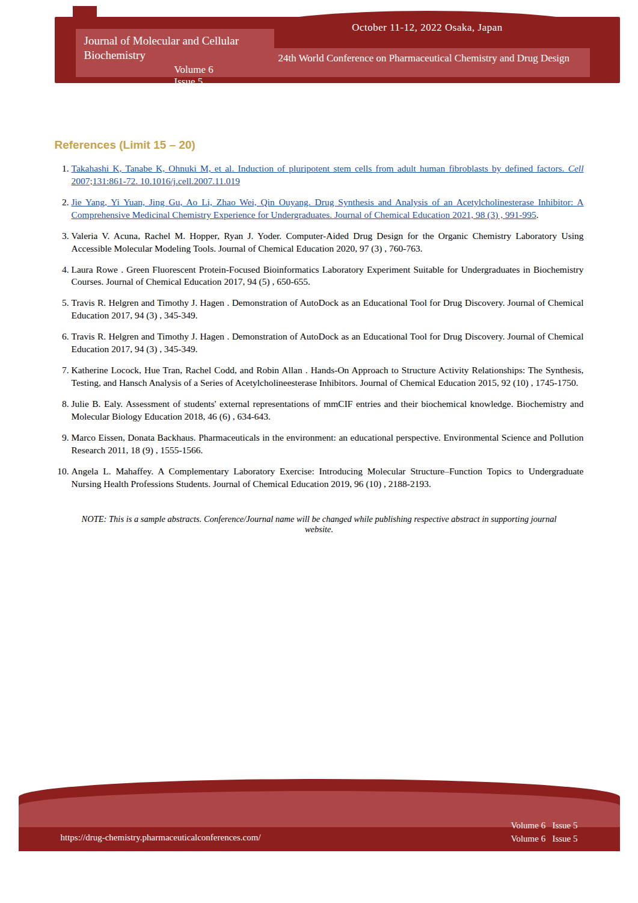October 11-12, 2022 Osaka, Japan
Journal of Molecular and Cellular Biochemistry
Volume 6
Issue 5
24th World Conference on Pharmaceutical Chemistry and Drug Design
References (Limit 15 – 20)
Takahashi K, Tanabe K, Ohnuki M, et al. Induction of pluripotent stem cells from adult human fibroblasts by defined factors. Cell 2007;131:861-72. 10.1016/j.cell.2007.11.019
Jie Yang, Yi Yuan, Jing Gu, Ao Li, Zhao Wei, Qin Ouyang. Drug Synthesis and Analysis of an Acetylcholinesterase Inhibitor: A Comprehensive Medicinal Chemistry Experience for Undergraduates. Journal of Chemical Education 2021, 98 (3) , 991-995.
Valeria V. Acuna, Rachel M. Hopper, Ryan J. Yoder. Computer-Aided Drug Design for the Organic Chemistry Laboratory Using Accessible Molecular Modeling Tools. Journal of Chemical Education 2020, 97 (3) , 760-763.
Laura Rowe . Green Fluorescent Protein-Focused Bioinformatics Laboratory Experiment Suitable for Undergraduates in Biochemistry Courses. Journal of Chemical Education 2017, 94 (5) , 650-655.
Travis R. Helgren and Timothy J. Hagen . Demonstration of AutoDock as an Educational Tool for Drug Discovery. Journal of Chemical Education 2017, 94 (3) , 345-349.
Travis R. Helgren and Timothy J. Hagen . Demonstration of AutoDock as an Educational Tool for Drug Discovery. Journal of Chemical Education 2017, 94 (3) , 345-349.
Katherine Locock, Hue Tran, Rachel Codd, and Robin Allan . Hands-On Approach to Structure Activity Relationships: The Synthesis, Testing, and Hansch Analysis of a Series of Acetylcholineesterase Inhibitors. Journal of Chemical Education 2015, 92 (10) , 1745-1750.
Julie B. Ealy. Assessment of students' external representations of mmCIF entries and their biochemical knowledge. Biochemistry and Molecular Biology Education 2018, 46 (6) , 634-643.
Marco Eissen, Donata Backhaus. Pharmaceuticals in the environment: an educational perspective. Environmental Science and Pollution Research 2011, 18 (9) , 1555-1566.
Angela L. Mahaffey. A Complementary Laboratory Exercise: Introducing Molecular Structure–Function Topics to Undergraduate Nursing Health Professions Students. Journal of Chemical Education 2019, 96 (10) , 2188-2193.
NOTE: This is a sample abstracts. Conference/Journal name will be changed while publishing respective abstract in supporting journal website.
https://drug-chemistry.pharmaceuticalconferences.com/
Volume 6 Issue 5
Volume 6 Issue 5